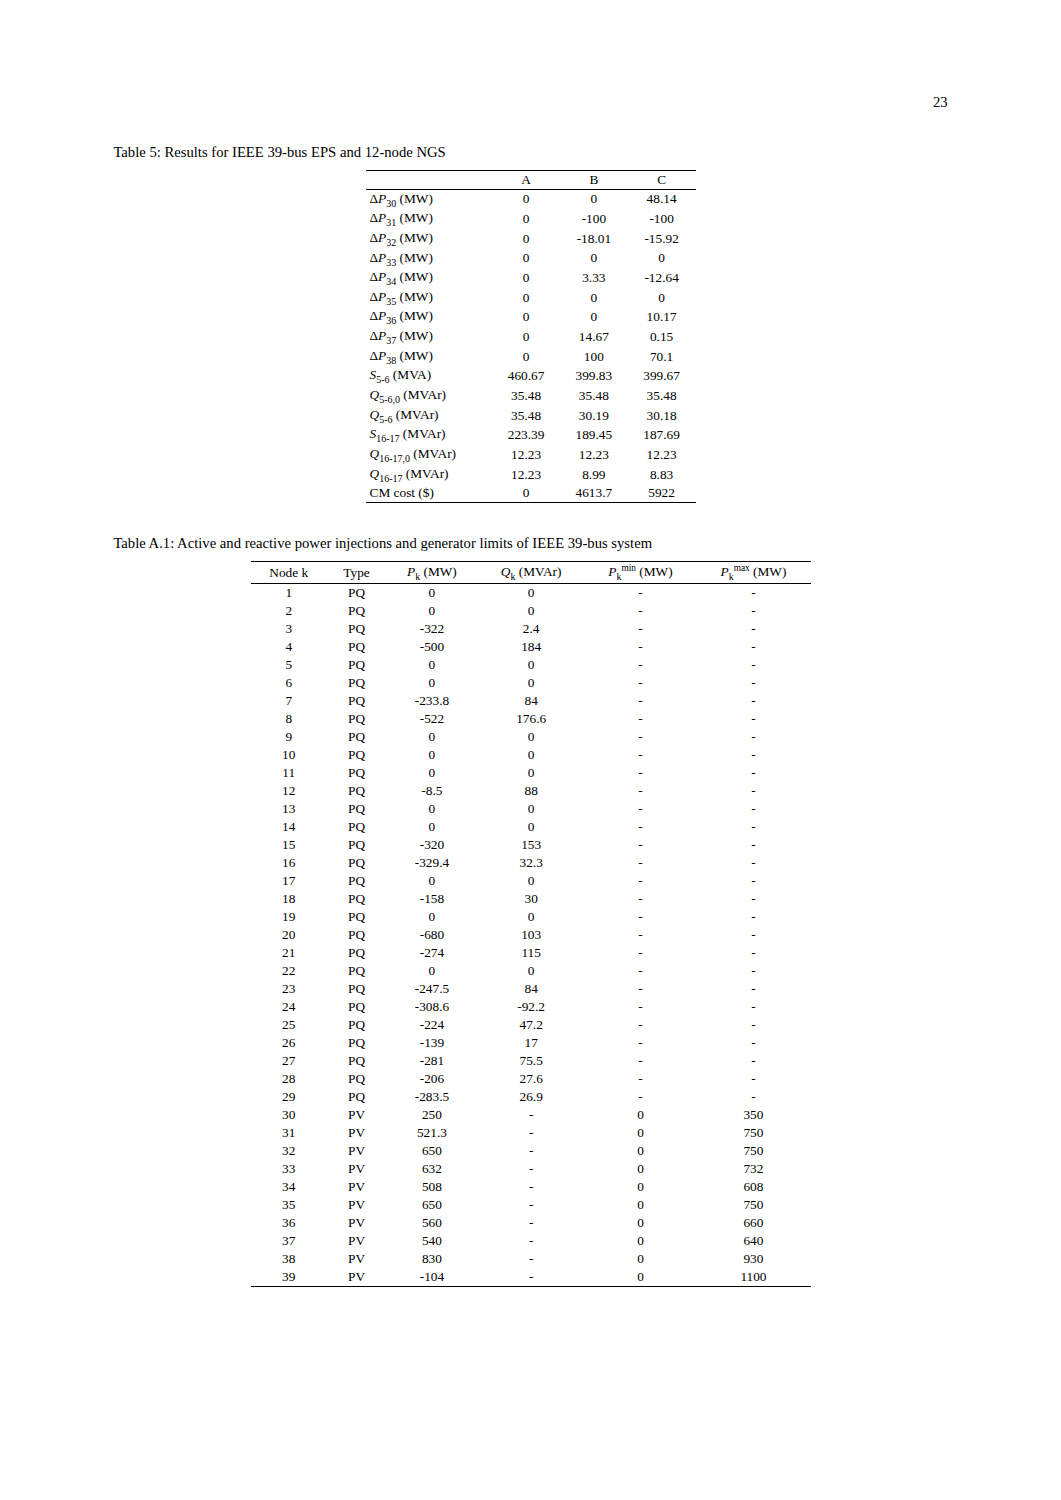23
Table 5: Results for IEEE 39-bus EPS and 12-node NGS
| | A | B | C |
| --- | --- | --- | --- |
| Δ P 30 (MW) | 0 | 0 | 48.14 |
| Δ P 31 (MW) | 0 | -100 | -100 |
| Δ P 32 (MW) | 0 | -18.01 | -15.92 |
| Δ P 33 (MW) | 0 | 0 | 0 |
| Δ P 34 (MW) | 0 | 3.33 | -12.64 |
| Δ P 35 (MW) | 0 | 0 | 0 |
| Δ P 36 (MW) | 0 | 0 | 10.17 |
| Δ P 37 (MW) | 0 | 14.67 | 0.15 |
| Δ P 38 (MW) | 0 | 100 | 70.1 |
| S 5-6 (MVA) | 460.67 | 399.83 | 399.67 |
| Q 5-6,0 (MVAr) | 35.48 | 35.48 | 35.48 |
| Q 5-6 (MVAr) | 35.48 | 30.19 | 30.18 |
| S 16-17 (MVAr) | 223.39 | 189.45 | 187.69 |
| Q 16-17,0 (MVAr) | 12.23 | 12.23 | 12.23 |
| Q 16-17 (MVAr) | 12.23 | 8.99 | 8.83 |
| CM cost ($) | 0 | 4613.7 | 5922 |
Table A.1: Active and reactive power injections and generator limits of IEEE 39-bus system
| Node k | Type | P k (MW) | Q k (MVAr) | P k min (MW) | P k max (MW) |
| --- | --- | --- | --- | --- | --- |
| 1 | PQ | 0 | 0 | - | - |
| 2 | PQ | 0 | 0 | - | - |
| 3 | PQ | -322 | 2.4 | - | - |
| 4 | PQ | -500 | 184 | - | - |
| 5 | PQ | 0 | 0 | - | - |
| 6 | PQ | 0 | 0 | - | - |
| 7 | PQ | -233.8 | 84 | - | - |
| 8 | PQ | -522 | 176.6 | - | - |
| 9 | PQ | 0 | 0 | - | - |
| 10 | PQ | 0 | 0 | - | - |
| 11 | PQ | 0 | 0 | - | - |
| 12 | PQ | -8.5 | 88 | - | - |
| 13 | PQ | 0 | 0 | - | - |
| 14 | PQ | 0 | 0 | - | - |
| 15 | PQ | -320 | 153 | - | - |
| 16 | PQ | -329.4 | 32.3 | - | - |
| 17 | PQ | 0 | 0 | - | - |
| 18 | PQ | -158 | 30 | - | - |
| 19 | PQ | 0 | 0 | - | - |
| 20 | PQ | -680 | 103 | - | - |
| 21 | PQ | -274 | 115 | - | - |
| 22 | PQ | 0 | 0 | - | - |
| 23 | PQ | -247.5 | 84 | - | - |
| 24 | PQ | -308.6 | -92.2 | - | - |
| 25 | PQ | -224 | 47.2 | - | - |
| 26 | PQ | -139 | 17 | - | - |
| 27 | PQ | -281 | 75.5 | - | - |
| 28 | PQ | -206 | 27.6 | - | - |
| 29 | PQ | -283.5 | 26.9 | - | - |
| 30 | PV | 250 | - | 0 | 350 |
| 31 | PV | 521.3 | - | 0 | 750 |
| 32 | PV | 650 | - | 0 | 750 |
| 33 | PV | 632 | - | 0 | 732 |
| 34 | PV | 508 | - | 0 | 608 |
| 35 | PV | 650 | - | 0 | 750 |
| 36 | PV | 560 | - | 0 | 660 |
| 37 | PV | 540 | - | 0 | 640 |
| 38 | PV | 830 | - | 0 | 930 |
| 39 | PV | -104 | - | 0 | 1100 |